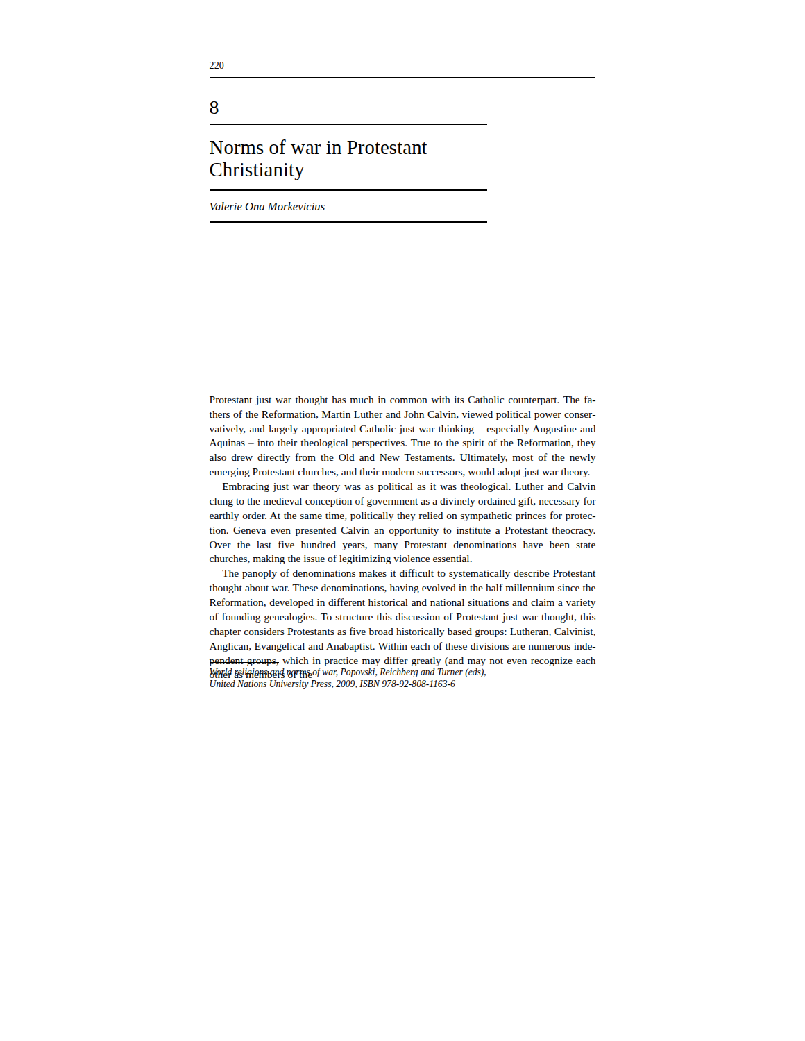220
8
Norms of war in Protestant
Christianity
Valerie Ona Morkevicius
Protestant just war thought has much in common with its Catholic counterpart. The fathers of the Reformation, Martin Luther and John Calvin, viewed political power conservatively, and largely appropriated Catholic just war thinking – especially Augustine and Aquinas – into their theological perspectives. True to the spirit of the Reformation, they also drew directly from the Old and New Testaments. Ultimately, most of the newly emerging Protestant churches, and their modern successors, would adopt just war theory.
Embracing just war theory was as political as it was theological. Luther and Calvin clung to the medieval conception of government as a divinely ordained gift, necessary for earthly order. At the same time, politically they relied on sympathetic princes for protection. Geneva even presented Calvin an opportunity to institute a Protestant theocracy. Over the last five hundred years, many Protestant denominations have been state churches, making the issue of legitimizing violence essential.
The panoply of denominations makes it difficult to systematically describe Protestant thought about war. These denominations, having evolved in the half millennium since the Reformation, developed in different historical and national situations and claim a variety of founding genealogies. To structure this discussion of Protestant just war thought, this chapter considers Protestants as five broad historically based groups: Lutheran, Calvinist, Anglican, Evangelical and Anabaptist. Within each of these divisions are numerous independent groups, which in practice may differ greatly (and may not even recognize each other as members of the
World religions and norms of war, Popovski, Reichberg and Turner (eds),
United Nations University Press, 2009, ISBN 978-92-808-1163-6